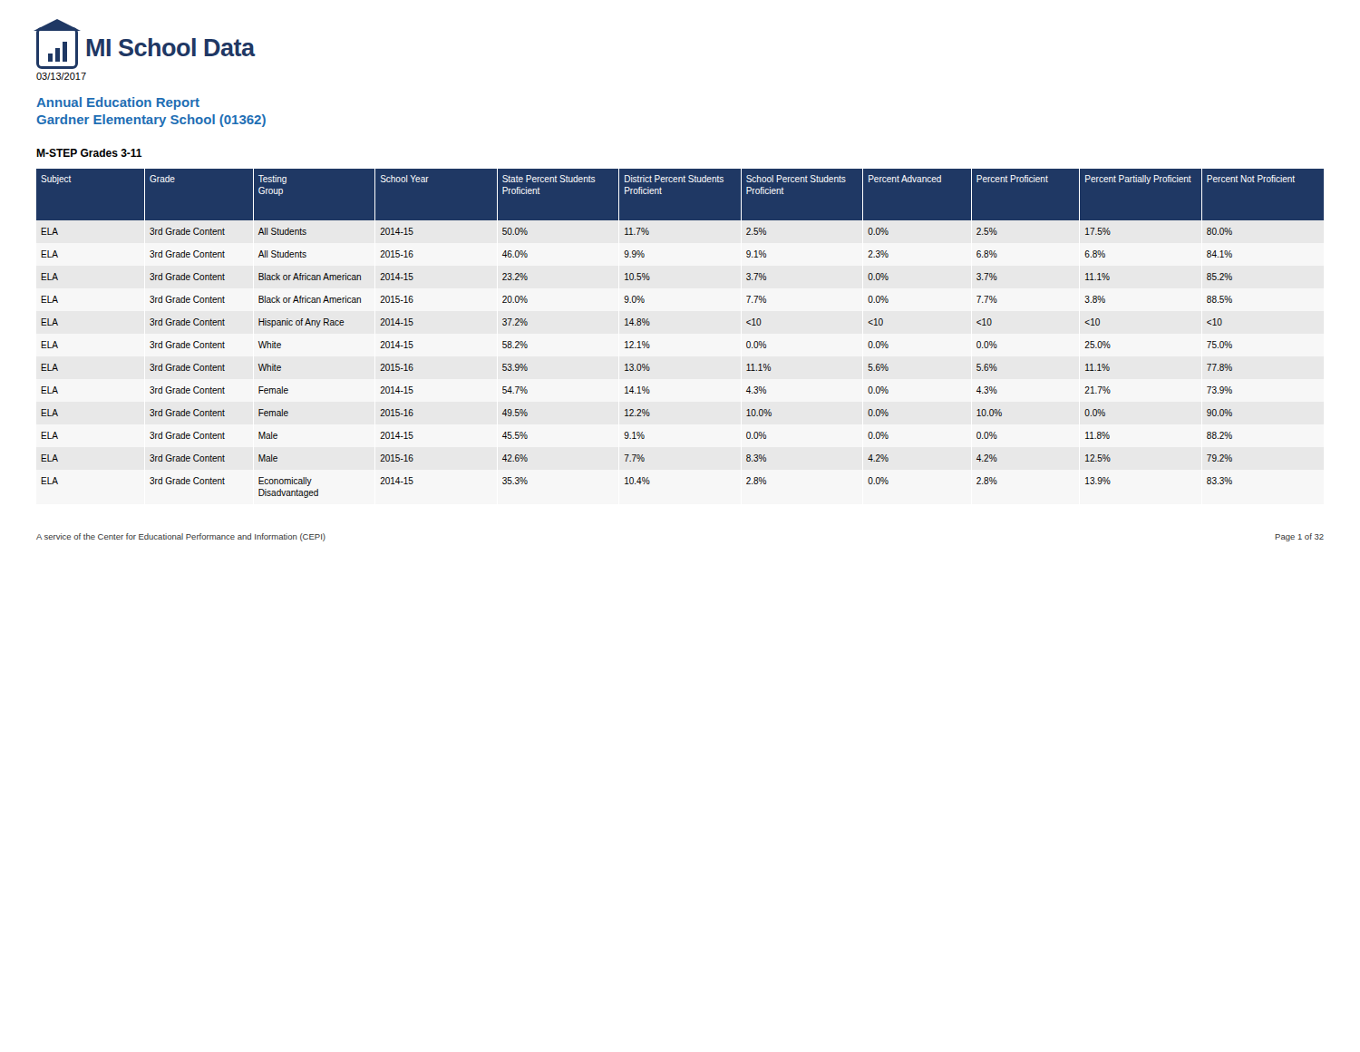MI School Data
03/13/2017
Annual Education Report
Gardner Elementary School (01362)
M-STEP Grades 3-11
| Subject | Grade | Testing Group | School Year | State Percent Students Proficient | District Percent Students Proficient | School Percent Students Proficient | Percent Advanced | Percent Proficient | Percent Partially Proficient | Percent Not Proficient |
| --- | --- | --- | --- | --- | --- | --- | --- | --- | --- | --- |
| ELA | 3rd Grade Content | All Students | 2014-15 | 50.0% | 11.7% | 2.5% | 0.0% | 2.5% | 17.5% | 80.0% |
| ELA | 3rd Grade Content | All Students | 2015-16 | 46.0% | 9.9% | 9.1% | 2.3% | 6.8% | 6.8% | 84.1% |
| ELA | 3rd Grade Content | Black or African American | 2014-15 | 23.2% | 10.5% | 3.7% | 0.0% | 3.7% | 11.1% | 85.2% |
| ELA | 3rd Grade Content | Black or African American | 2015-16 | 20.0% | 9.0% | 7.7% | 0.0% | 7.7% | 3.8% | 88.5% |
| ELA | 3rd Grade Content | Hispanic of Any Race | 2014-15 | 37.2% | 14.8% | <10 | <10 | <10 | <10 | <10 |
| ELA | 3rd Grade Content | White | 2014-15 | 58.2% | 12.1% | 0.0% | 0.0% | 0.0% | 25.0% | 75.0% |
| ELA | 3rd Grade Content | White | 2015-16 | 53.9% | 13.0% | 11.1% | 5.6% | 5.6% | 11.1% | 77.8% |
| ELA | 3rd Grade Content | Female | 2014-15 | 54.7% | 14.1% | 4.3% | 0.0% | 4.3% | 21.7% | 73.9% |
| ELA | 3rd Grade Content | Female | 2015-16 | 49.5% | 12.2% | 10.0% | 0.0% | 10.0% | 0.0% | 90.0% |
| ELA | 3rd Grade Content | Male | 2014-15 | 45.5% | 9.1% | 0.0% | 0.0% | 0.0% | 11.8% | 88.2% |
| ELA | 3rd Grade Content | Male | 2015-16 | 42.6% | 7.7% | 8.3% | 4.2% | 4.2% | 12.5% | 79.2% |
| ELA | 3rd Grade Content | Economically Disadvantaged | 2014-15 | 35.3% | 10.4% | 2.8% | 0.0% | 2.8% | 13.9% | 83.3% |
A service of the Center for Educational Performance and Information (CEPI)
Page 1 of 32